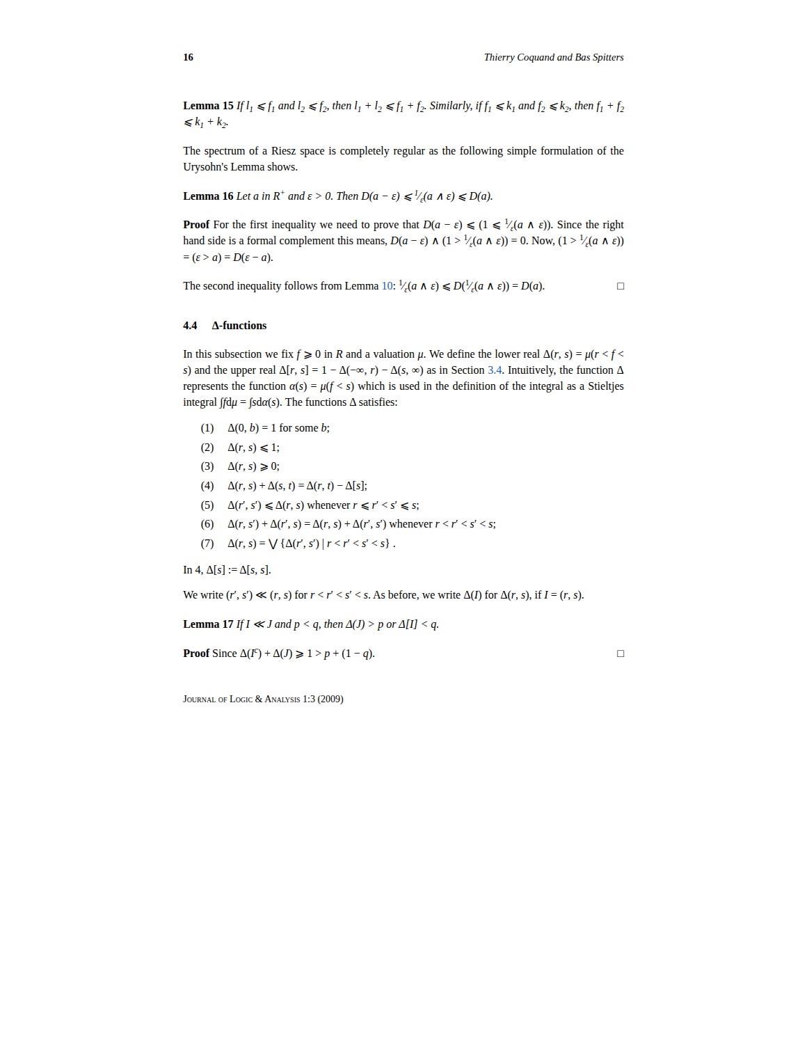16 Thierry Coquand and Bas Spitters
Lemma 15 If l1 ⩽ f1 and l2 ⩽ f2, then l1 + l2 ⩽ f1 + f2. Similarly, if f1 ⩽ k1 and f2 ⩽ k2, then f1 + f2 ⩽ k1 + k2.
The spectrum of a Riesz space is completely regular as the following simple formulation of the Urysohn's Lemma shows.
Lemma 16 Let a in R+ and ε > 0. Then D(a − ε) ⩽ 1⁄ε(a ∧ ε) ⩽ D(a).
Proof For the first inequality we need to prove that D(a − ε) ⩽ (1 ⩽ 1⁄ε(a ∧ ε)). Since the right hand side is a formal complement this means, D(a − ε) ∧ (1 > 1⁄ε(a ∧ ε)) = 0. Now, (1 > 1⁄ε(a ∧ ε)) = (ε > a) = D(ε − a).
□ The second inequality follows from Lemma 10: 1⁄ε(a ∧ ε) ⩽ D(1⁄ε(a ∧ ε)) = D(a).
4.4 Δ-functions
In this subsection we fix f ⩾ 0 in R and a valuation μ. We define the lower real Δ(r, s) = μ(r < f < s) and the upper real Δ[r, s] = 1 − Δ(−∞, r) − Δ(s, ∞) as in Section 3.4. Intuitively, the function Δ represents the function α(s) = μ(f < s) which is used in the definition of the integral as a Stieltjes integral ∫fdμ = ∫sdα(s). The functions Δ satisfies:
(1) Δ(0, b) = 1 for some b;
(2) Δ(r, s) ⩽ 1;
(3) Δ(r, s) ⩾ 0;
(4) Δ(r, s) + Δ(s, t) = Δ(r, t) − Δ[s];
(5) Δ(r′, s′) ⩽ Δ(r, s) whenever r ⩽ r′ < s′ ⩽ s;
(6) Δ(r, s′) + Δ(r′, s) = Δ(r, s) + Δ(r′, s′) whenever r < r′ < s′ < s;
(7) Δ(r, s) = ⋁ {Δ(r′, s′) | r < r′ < s′ < s} .
In 4, Δ[s] := Δ[s, s].
We write (r′, s′) ≪ (r, s) for r < r′ < s′ < s. As before, we write Δ(I) for Δ(r, s), if I = (r, s).
Lemma 17 If I ≪ J and p < q, then Δ(J) > p or Δ[I] < q.
□ Proof Since Δ(Ic) + Δ(J) ⩾ 1 > p + (1 − q).
Journal of Logic & Analysis 1:3 (2009)